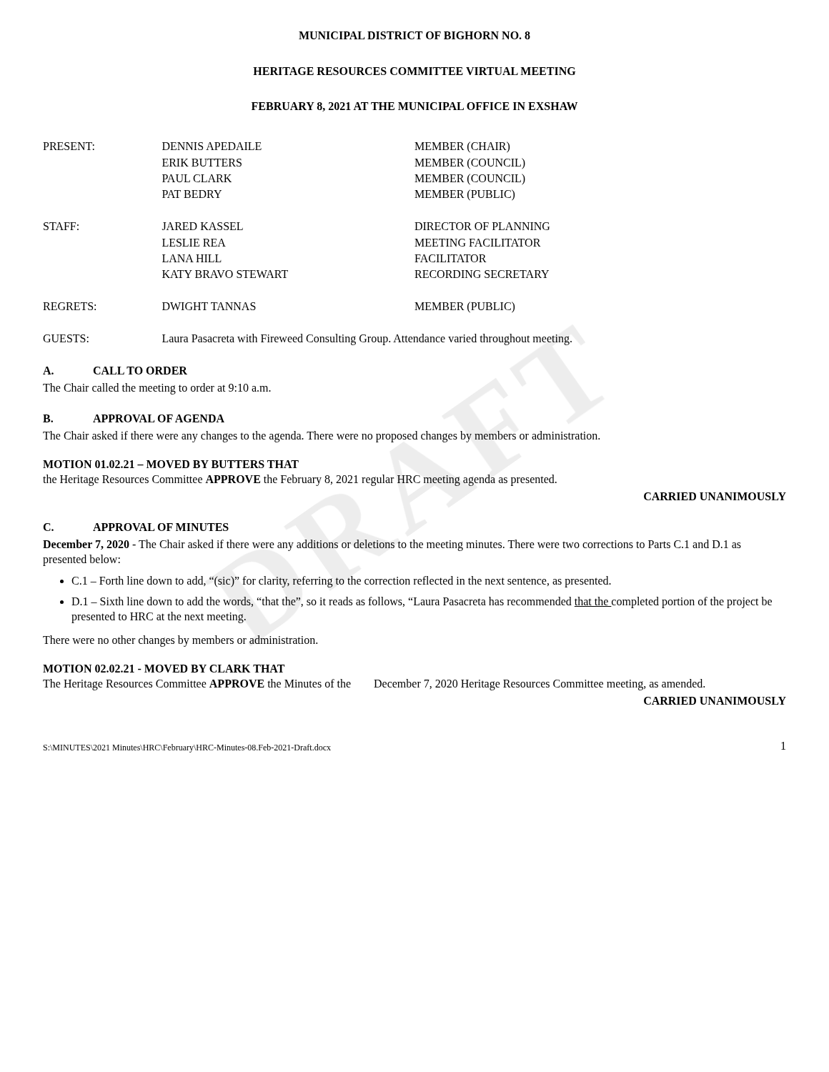DRAFT
Municipal District of Bighorn No. 8
Heritage Resources Committee Virtual Meeting
February 8, 2021 at the Municipal Office in Exshaw
| Present: | Dennis Apedaile | Member (Chair) |
| | Erik Butters | Member (Council) |
| | Paul Clark | Member (Council) |
| | Pat Bedry | Member (Public) |
| Staff: | Jared Kassel | Director of Planning |
| | Leslie Rea | Meeting Facilitator |
| | Lana Hill | Facilitator |
| | Katy Bravo Stewart | Recording Secretary |
| Regrets: | Dwight Tannas | Member (Public) |
| Guests: | Laura Pasacreta with Fireweed Consulting Group. Attendance varied throughout meeting. |
A. CALL TO ORDER
The Chair called the meeting to order at 9:10 a.m.
B. APPROVAL OF AGENDA
The Chair asked if there were any changes to the agenda. There were no proposed changes by members or administration.
MOTION 01.02.21 – MOVED BY BUTTERS THAT
the Heritage Resources Committee APPROVE the February 8, 2021 regular HRC meeting agenda as presented.
CARRIED UNANIMOUSLY
C. APPROVAL OF MINUTES
December 7, 2020 - The Chair asked if there were any additions or deletions to the meeting minutes. There were two corrections to Parts C.1 and D.1 as presented below:
C.1 – Forth line down to add, “(sic)” for clarity, referring to the correction reflected in the next sentence, as presented.
D.1 – Sixth line down to add the words, “that the”, so it reads as follows, “Laura Pasacreta has recommended that the completed portion of the project be presented to HRC at the next meeting.
There were no other changes by members or administration.
MOTION 02.02.21 - MOVED BY CLARK THAT
The Heritage Resources Committee APPROVE the Minutes of the December 7, 2020 Heritage Resources Committee meeting, as amended.
CARRIED UNANIMOUSLY
S:\MINUTES\2021 Minutes\HRC\February\HRC-Minutes-08.Feb-2021-Draft.docx 1